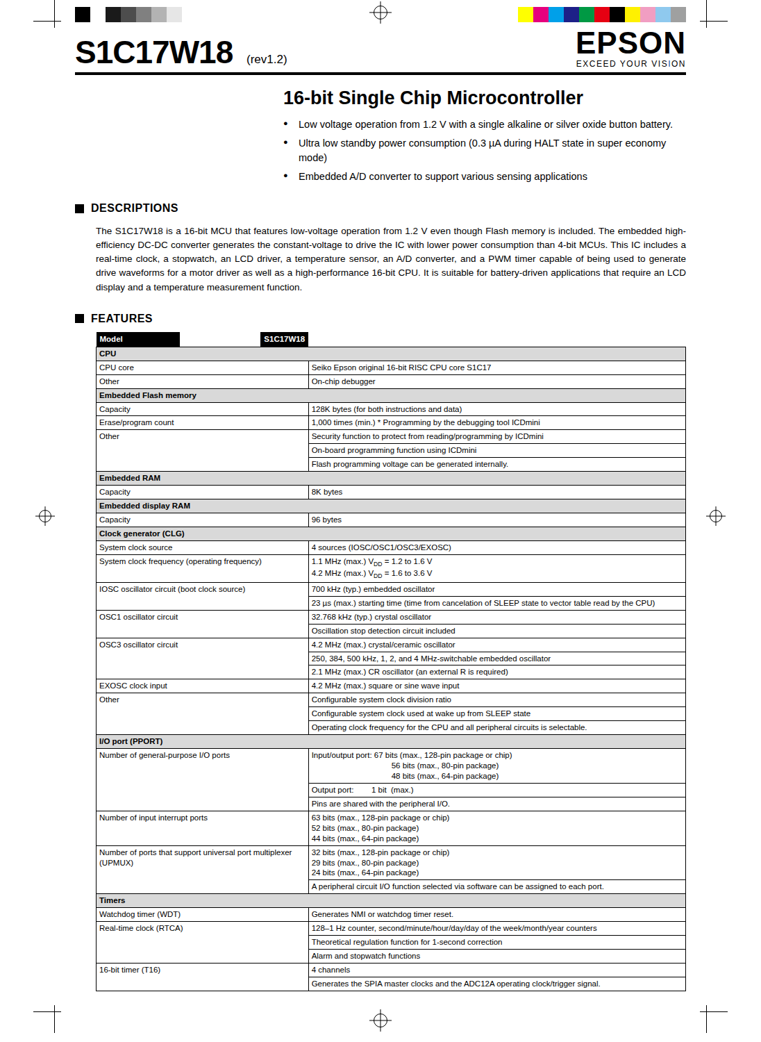S1C17W18 (rev1.2)
EPSON
EXCEED YOUR VISION
16-bit Single Chip Microcontroller
Low voltage operation from 1.2 V with a single alkaline or silver oxide button battery.
Ultra low standby power consumption (0.3 µA during HALT state in super economy mode)
Embedded A/D converter to support various sensing applications
DESCRIPTIONS
The S1C17W18 is a 16-bit MCU that features low-voltage operation from 1.2 V even though Flash memory is included. The embedded high-efficiency DC-DC converter generates the constant-voltage to drive the IC with lower power consumption than 4-bit MCUs. This IC includes a real-time clock, a stopwatch, an LCD driver, a temperature sensor, an A/D converter, and a PWM timer capable of being used to generate drive waveforms for a motor driver as well as a high-performance 16-bit CPU. It is suitable for battery-driven applications that require an LCD display and a temperature measurement function.
FEATURES
| Model | S1C17W18 |
| CPU |
| CPU core | Seiko Epson original 16-bit RISC CPU core S1C17 |
| Other | On-chip debugger |
| Embedded Flash memory |
| Capacity | 128K bytes (for both instructions and data) |
| Erase/program count | 1,000 times (min.) * Programming by the debugging tool ICDmini |
| Other | Security function to protect from reading/programming by ICDmini |
| On-board programming function using ICDmini |
| Flash programming voltage can be generated internally. |
| Embedded RAM |
| Capacity | 8K bytes |
| Embedded display RAM |
| Capacity | 96 bytes |
| Clock generator (CLG) |
| System clock source | 4 sources (IOSC/OSC1/OSC3/EXOSC) |
| System clock frequency (operating frequency) | 1.1 MHz (max.) V DD = 1.2 to 1.6 V 4.2 MHz (max.) V DD = 1.6 to 3.6 V |
| IOSC oscillator circuit (boot clock source) | 700 kHz (typ.) embedded oscillator |
| 23 µs (max.) starting time (time from cancelation of SLEEP state to vector table read by the CPU) |
| OSC1 oscillator circuit | 32.768 kHz (typ.) crystal oscillator |
| Oscillation stop detection circuit included |
| OSC3 oscillator circuit | 4.2 MHz (max.) crystal/ceramic oscillator |
| 250, 384, 500 kHz, 1, 2, and 4 MHz-switchable embedded oscillator |
| 2.1 MHz (max.) CR oscillator (an external R is required) |
| EXOSC clock input | 4.2 MHz (max.) square or sine wave input |
| Other | Configurable system clock division ratio |
| Configurable system clock used at wake up from SLEEP state |
| Operating clock frequency for the CPU and all peripheral circuits is selectable. |
| I/O port (PPORT) |
| Number of general-purpose I/O ports | Input/output port: 67 bits (max., 128-pin package or chip) 56 bits (max., 80-pin package) 48 bits (max., 64-pin package) |
| Output port: 1 bit (max.) |
| Pins are shared with the peripheral I/O. |
| Number of input interrupt ports | 63 bits (max., 128-pin package or chip) 52 bits (max., 80-pin package) 44 bits (max., 64-pin package) |
| Number of ports that support universal port multiplexer (UPMUX) | 32 bits (max., 128-pin package or chip) 29 bits (max., 80-pin package) 24 bits (max., 64-pin package) |
| A peripheral circuit I/O function selected via software can be assigned to each port. |
| Timers |
| Watchdog timer (WDT) | Generates NMI or watchdog timer reset. |
| Real-time clock (RTCA) | 128–1 Hz counter, second/minute/hour/day/day of the week/month/year counters |
| Theoretical regulation function for 1-second correction |
| Alarm and stopwatch functions |
| 16-bit timer (T16) | 4 channels |
| Generates the SPIA master clocks and the ADC12A operating clock/trigger signal. |